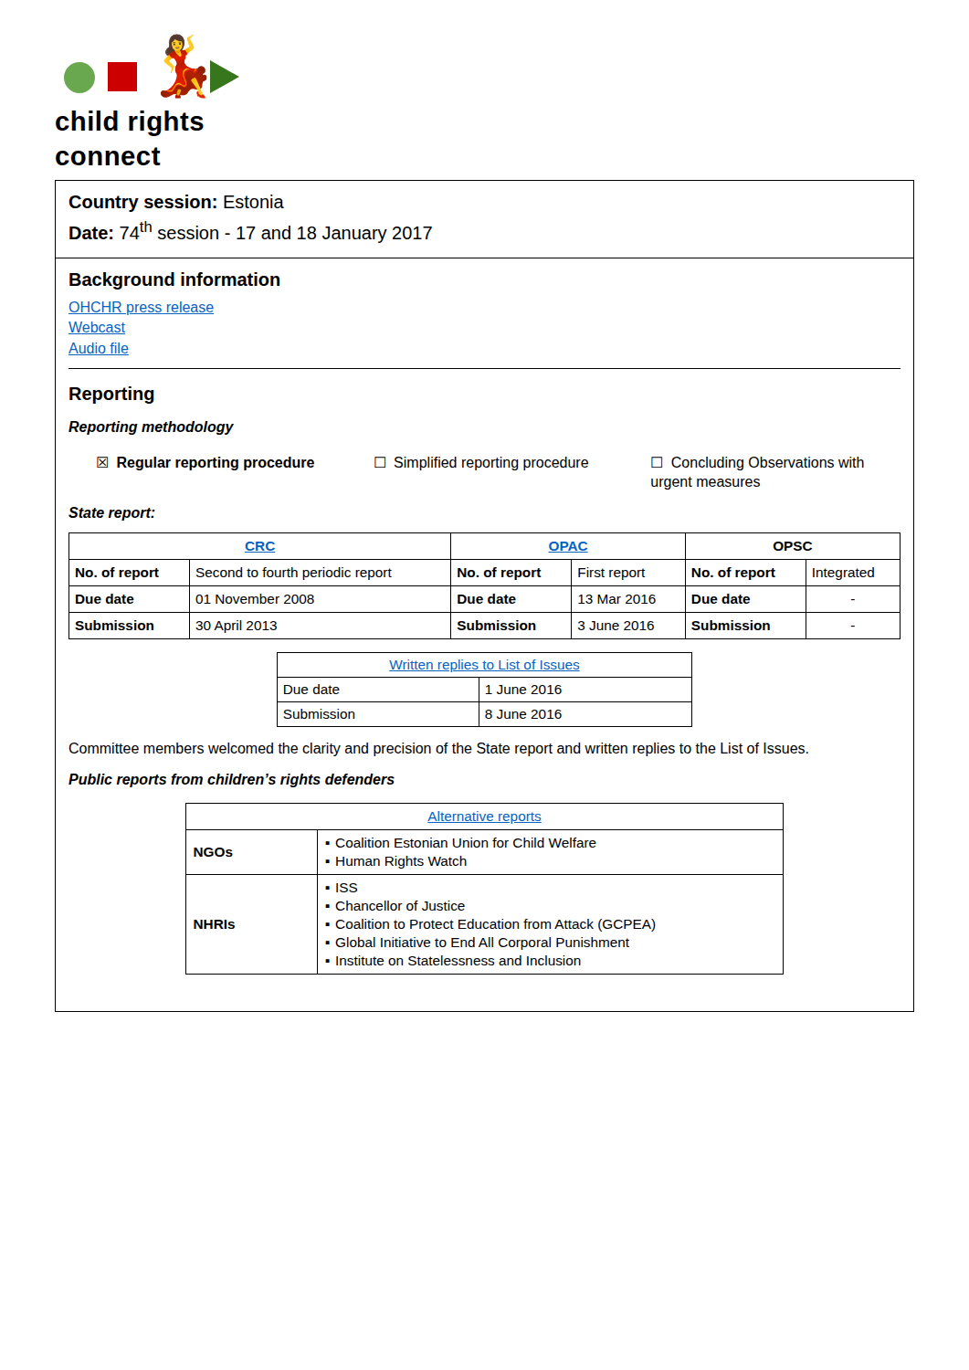💃
child rights connect
Country session: Estonia
Date: 74th session - 17 and 18 January 2017
Background information
OHCHR press release Webcast Audio file
Reporting
Reporting methodology
☒ Regular reporting procedure
☐ Simplified reporting procedure
☐ Concluding Observations with urgent measures
State report:
| CRC | OPAC | OPSC |
| --- | --- | --- |
| No. of report | Second to fourth periodic report | No. of report | First report | No. of report | Integrated |
| Due date | 01 November 2008 | Due date | 13 Mar 2016 | Due date | - |
| Submission | 30 April 2013 | Submission | 3 June 2016 | Submission | - |
| Written replies to List of Issues |
| --- |
| Due date | 1 June 2016 |
| Submission | 8 June 2016 |
Committee members welcomed the clarity and precision of the State report and written replies to the List of Issues.
Public reports from children’s rights defenders
| Alternative reports |
| --- |
| NGOs | Coalition Estonian Union for Child Welfare Human Rights Watch |
| NHRIs | ISS Chancellor of Justice Coalition to Protect Education from Attack (GCPEA) Global Initiative to End All Corporal Punishment Institute on Statelessness and Inclusion |